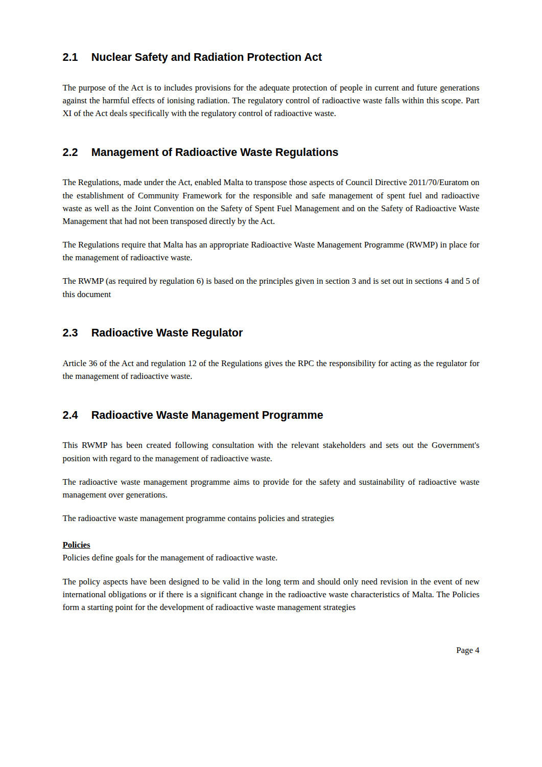2.1 Nuclear Safety and Radiation Protection Act
The purpose of the Act is to includes provisions for the adequate protection of people in current and future generations against the harmful effects of ionising radiation. The regulatory control of radioactive waste falls within this scope. Part XI of the Act deals specifically with the regulatory control of radioactive waste.
2.2 Management of Radioactive Waste Regulations
The Regulations, made under the Act, enabled Malta to transpose those aspects of Council Directive 2011/70/Euratom on the establishment of Community Framework for the responsible and safe management of spent fuel and radioactive waste as well as the Joint Convention on the Safety of Spent Fuel Management and on the Safety of Radioactive Waste Management that had not been transposed directly by the Act.
The Regulations require that Malta has an appropriate Radioactive Waste Management Programme (RWMP) in place for the management of radioactive waste.
The RWMP (as required by regulation 6) is based on the principles given in section 3 and is set out in sections 4 and 5 of this document
2.3 Radioactive Waste Regulator
Article 36 of the Act and regulation 12 of the Regulations gives the RPC the responsibility for acting as the regulator for the management of radioactive waste.
2.4 Radioactive Waste Management Programme
This RWMP has been created following consultation with the relevant stakeholders and sets out the Government's position with regard to the management of radioactive waste.
The radioactive waste management programme aims to provide for the safety and sustainability of radioactive waste management over generations.
The radioactive waste management programme contains policies and strategies
Policies
Policies define goals for the management of radioactive waste.
The policy aspects have been designed to be valid in the long term and should only need revision in the event of new international obligations or if there is a significant change in the radioactive waste characteristics of Malta. The Policies form a starting point for the development of radioactive waste management strategies
Page 4